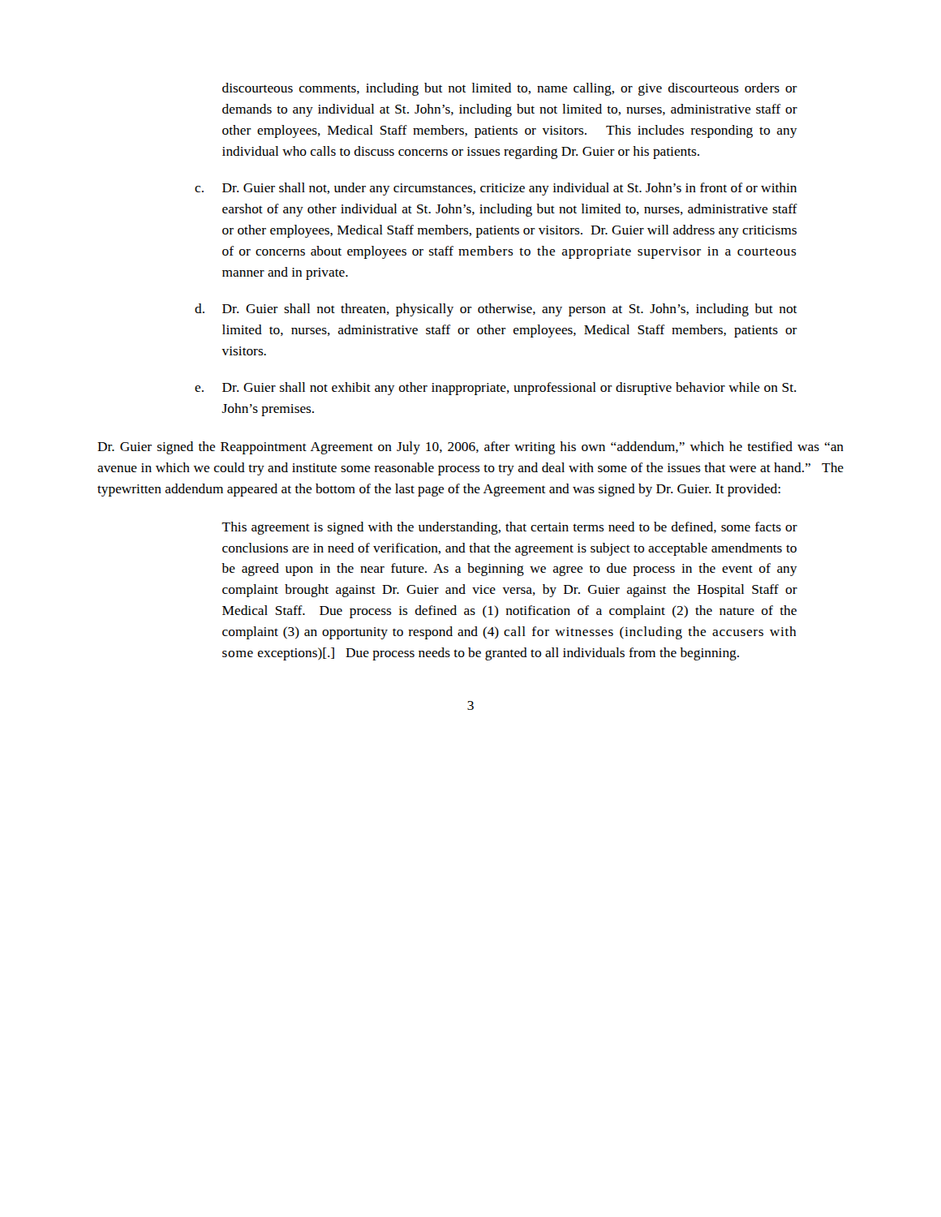discourteous comments, including but not limited to, name calling, or give discourteous orders or demands to any individual at St. John’s, including but not limited to, nurses, administrative staff or other employees, Medical Staff members, patients or visitors. This includes responding to any individual who calls to discuss concerns or issues regarding Dr. Guier or his patients.
c. Dr. Guier shall not, under any circumstances, criticize any individual at St. John’s in front of or within earshot of any other individual at St. John’s, including but not limited to, nurses, administrative staff or other employees, Medical Staff members, patients or visitors. Dr. Guier will address any criticisms of or concerns about employees or staff members to the appropriate supervisor in a courteous manner and in private.
d. Dr. Guier shall not threaten, physically or otherwise, any person at St. John’s, including but not limited to, nurses, administrative staff or other employees, Medical Staff members, patients or visitors.
e. Dr. Guier shall not exhibit any other inappropriate, unprofessional or disruptive behavior while on St. John’s premises.
Dr. Guier signed the Reappointment Agreement on July 10, 2006, after writing his own “addendum,” which he testified was “an avenue in which we could try and institute some reasonable process to try and deal with some of the issues that were at hand.” The typewritten addendum appeared at the bottom of the last page of the Agreement and was signed by Dr. Guier. It provided:
This agreement is signed with the understanding, that certain terms need to be defined, some facts or conclusions are in need of verification, and that the agreement is subject to acceptable amendments to be agreed upon in the near future. As a beginning we agree to due process in the event of any complaint brought against Dr. Guier and vice versa, by Dr. Guier against the Hospital Staff or Medical Staff. Due process is defined as (1) notification of a complaint (2) the nature of the complaint (3) an opportunity to respond and (4) call for witnesses (including the accusers with some exceptions)[.] Due process needs to be granted to all individuals from the beginning.
3